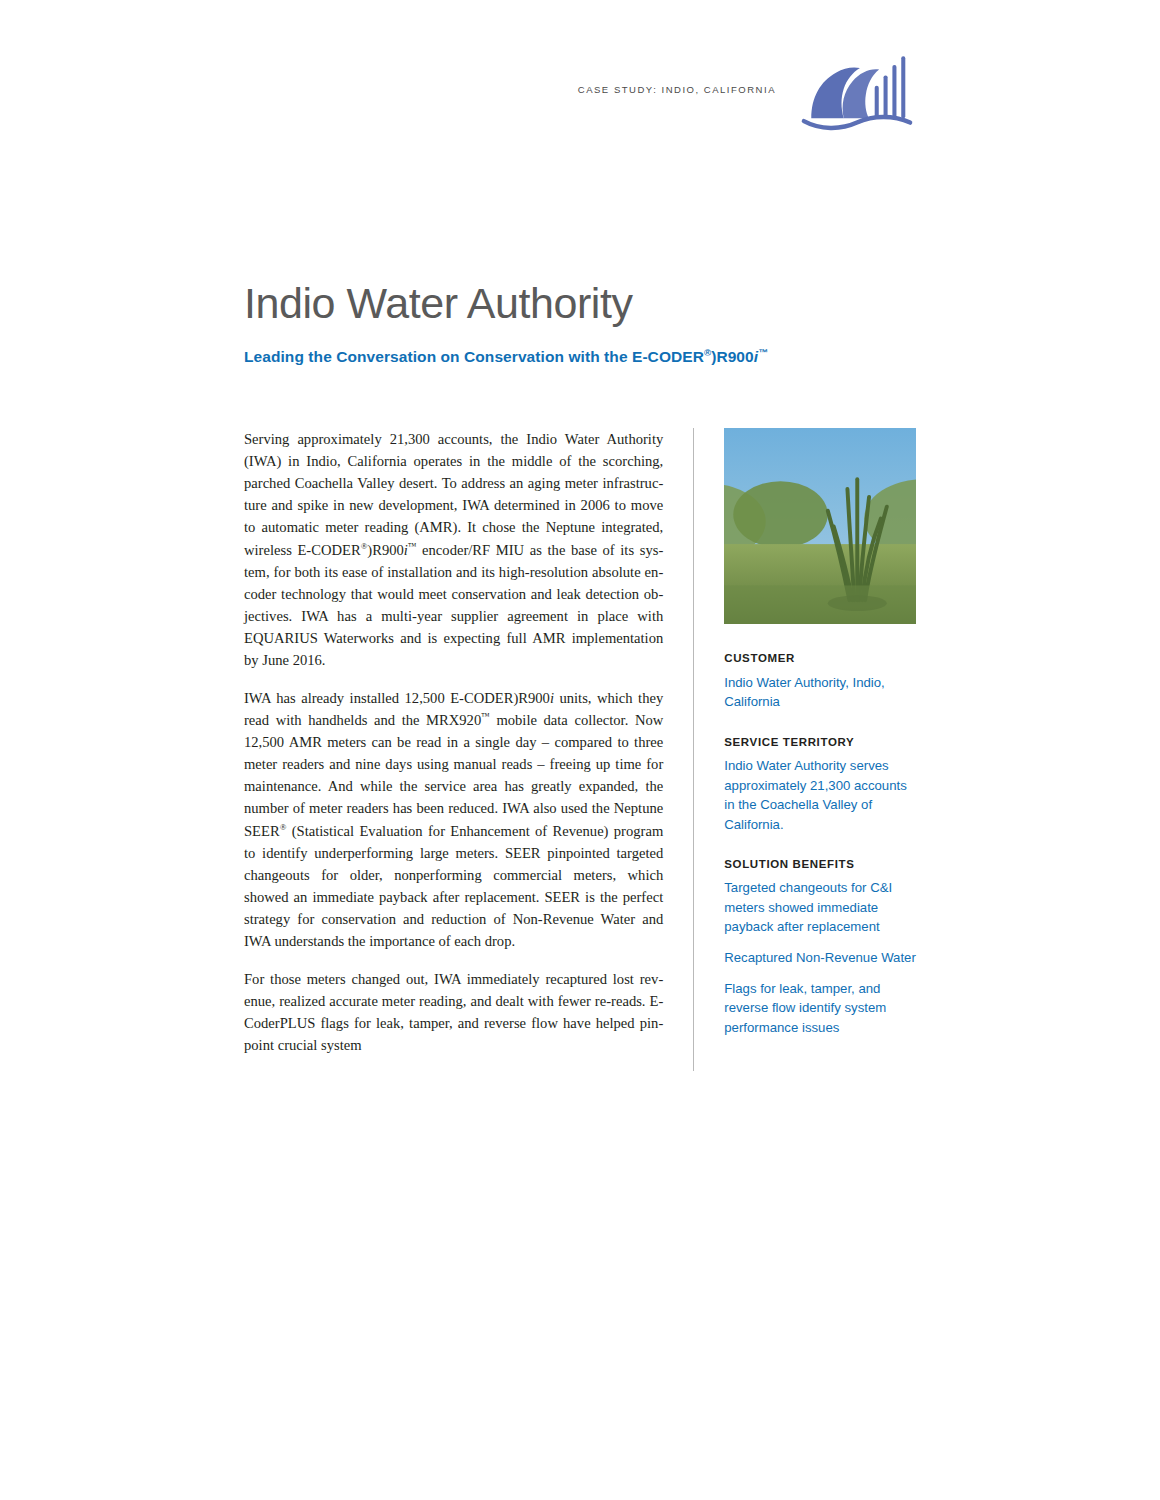Case Study: Indio, California
Indio Water Authority
Leading the Conversation on Conservation with the E-CODER®)R900i™
Serving approximately 21,300 accounts, the Indio Water Authority (IWA) in Indio, California operates in the middle of the scorching, parched Coachella Valley desert. To address an aging meter infrastructure and spike in new development, IWA determined in 2006 to move to automatic meter reading (AMR). It chose the Neptune integrated, wireless E-CODER®)R900i™ encoder/RF MIU as the base of its system, for both its ease of installation and its high-resolution absolute encoder technology that would meet conservation and leak detection objectives. IWA has a multi-year supplier agreement in place with EQUARIUS Waterworks and is expecting full AMR implementation by June 2016.
IWA has already installed 12,500 E-CODER)R900i units, which they read with handhelds and the MRX920™ mobile data collector. Now 12,500 AMR meters can be read in a single day – compared to three meter readers and nine days using manual reads – freeing up time for maintenance. And while the service area has greatly expanded, the number of meter readers has been reduced. IWA also used the Neptune SEER® (Statistical Evaluation for Enhancement of Revenue) program to identify underperforming large meters. SEER pinpointed targeted changeouts for older, nonperforming commercial meters, which showed an immediate payback after replacement. SEER is the perfect strategy for conservation and reduction of Non-Revenue Water and IWA understands the importance of each drop.
For those meters changed out, IWA immediately recaptured lost revenue, realized accurate meter reading, and dealt with fewer re-reads. E-CoderPLUS flags for leak, tamper, and reverse flow have helped pinpoint crucial system
Customer
Indio Water Authority, Indio, California
Service Territory
Indio Water Authority serves approximately 21,300 accounts in the Coachella Valley of California.
Solution Benefits
Targeted changeouts for C&I meters showed immediate payback after replacement
Recaptured Non-Revenue Water
Flags for leak, tamper, and reverse flow identify system performance issues